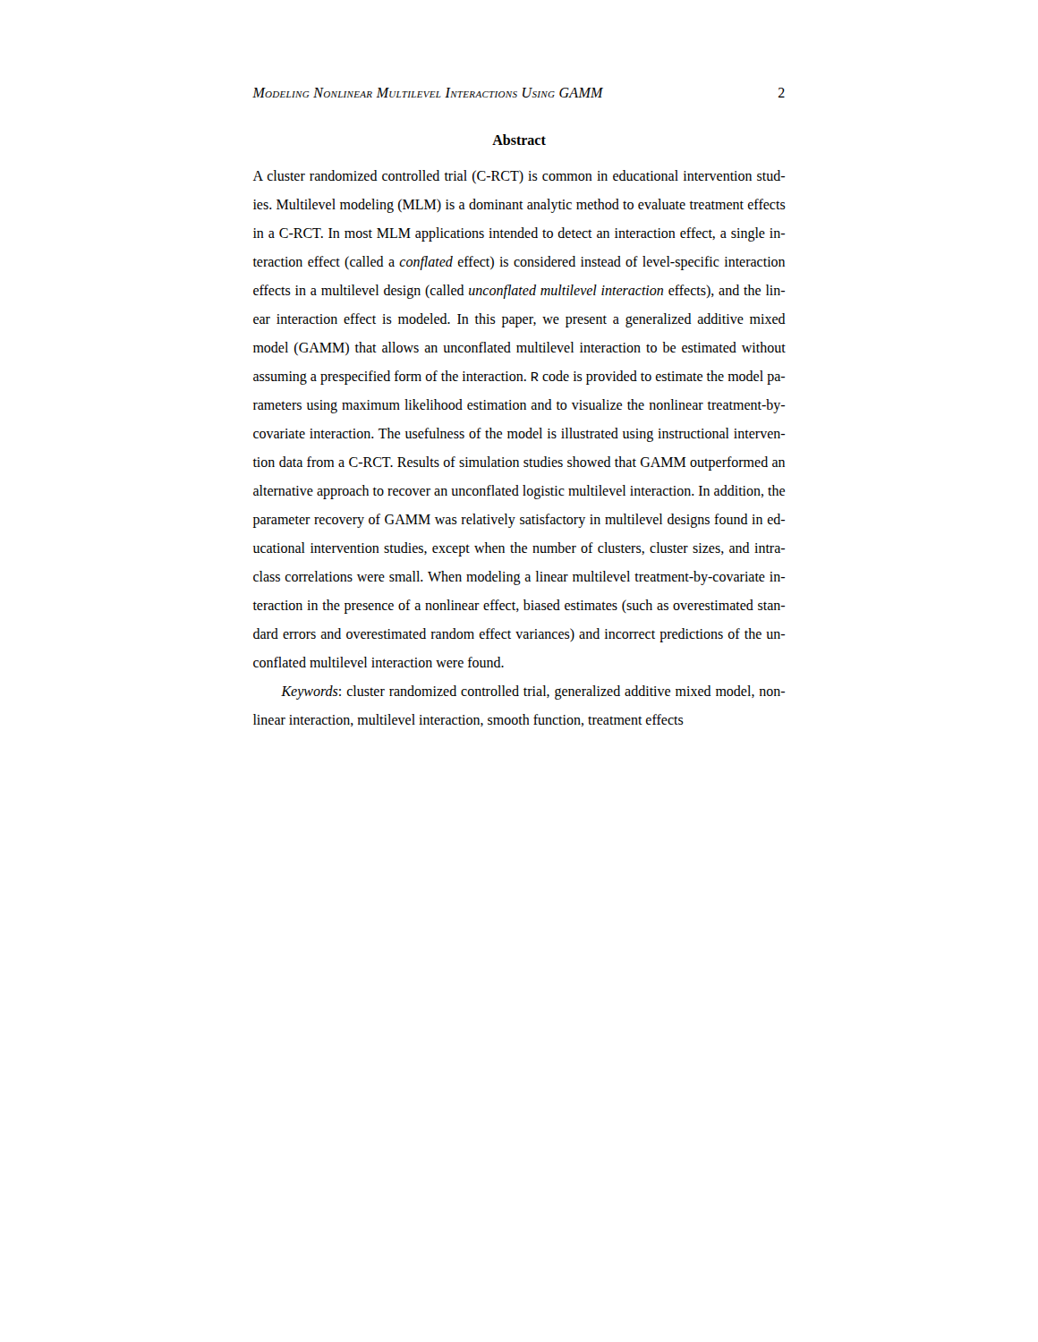Modeling Nonlinear Multilevel Interactions Using GAMM 2
Abstract
A cluster randomized controlled trial (C-RCT) is common in educational intervention studies. Multilevel modeling (MLM) is a dominant analytic method to evaluate treatment effects in a C-RCT. In most MLM applications intended to detect an interaction effect, a single interaction effect (called a conflated effect) is considered instead of level-specific interaction effects in a multilevel design (called unconflated multilevel interaction effects), and the linear interaction effect is modeled. In this paper, we present a generalized additive mixed model (GAMM) that allows an unconflated multilevel interaction to be estimated without assuming a prespecified form of the interaction. R code is provided to estimate the model parameters using maximum likelihood estimation and to visualize the nonlinear treatment-by-covariate interaction. The usefulness of the model is illustrated using instructional intervention data from a C-RCT. Results of simulation studies showed that GAMM outperformed an alternative approach to recover an unconflated logistic multilevel interaction. In addition, the parameter recovery of GAMM was relatively satisfactory in multilevel designs found in educational intervention studies, except when the number of clusters, cluster sizes, and intraclass correlations were small. When modeling a linear multilevel treatment-by-covariate interaction in the presence of a nonlinear effect, biased estimates (such as overestimated standard errors and overestimated random effect variances) and incorrect predictions of the unconflated multilevel interaction were found.
Keywords: cluster randomized controlled trial, generalized additive mixed model, nonlinear interaction, multilevel interaction, smooth function, treatment effects